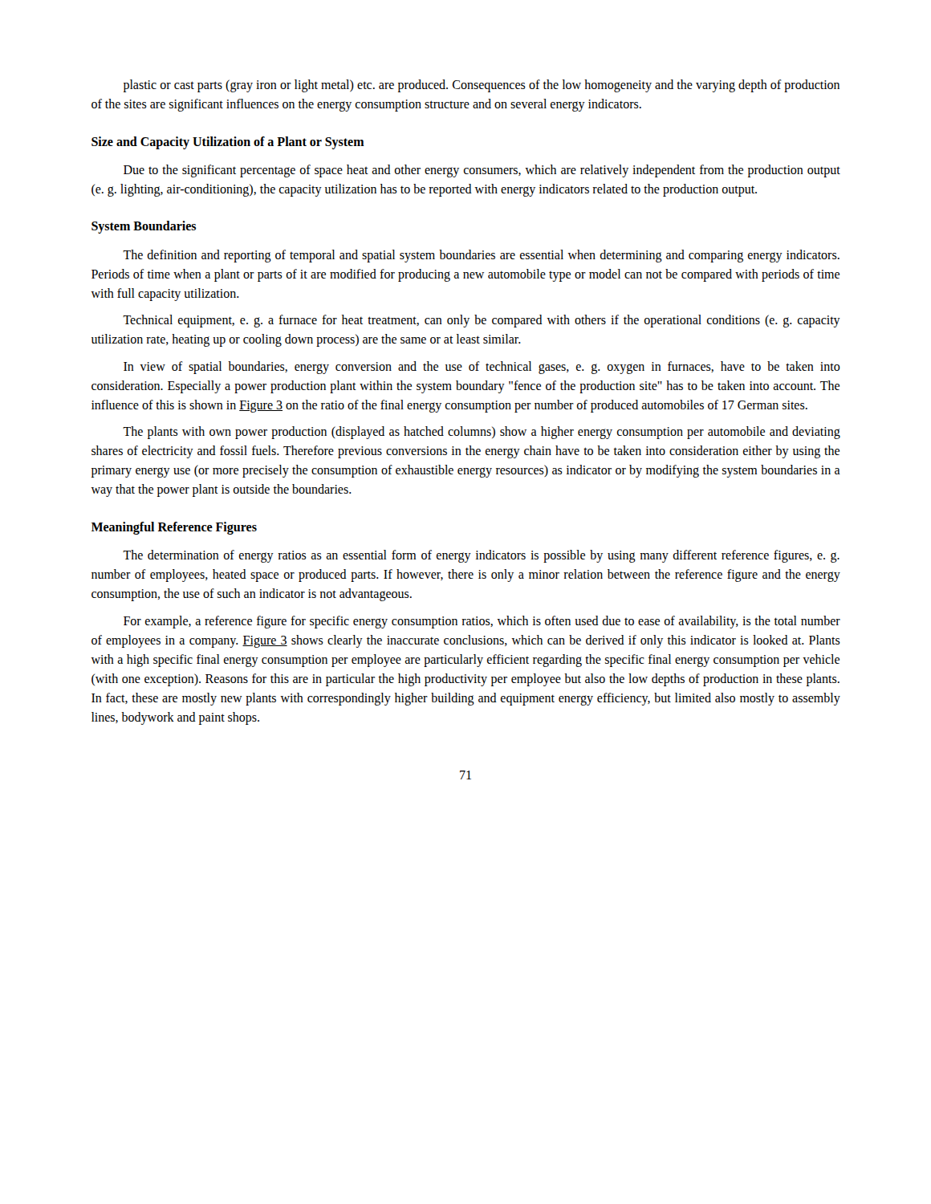plastic or cast parts (gray iron or light metal) etc. are produced. Consequences of the low homogeneity and the varying depth of production of the sites are significant influences on the energy consumption structure and on several energy indicators.
Size and Capacity Utilization of a Plant or System
Due to the significant percentage of space heat and other energy consumers, which are relatively independent from the production output (e. g. lighting, air-conditioning), the capacity utilization has to be reported with energy indicators related to the production output.
System Boundaries
The definition and reporting of temporal and spatial system boundaries are essential when determining and comparing energy indicators. Periods of time when a plant or parts of it are modified for producing a new automobile type or model can not be compared with periods of time with full capacity utilization.
Technical equipment, e. g. a furnace for heat treatment, can only be compared with others if the operational conditions (e. g. capacity utilization rate, heating up or cooling down process) are the same or at least similar.
In view of spatial boundaries, energy conversion and the use of technical gases, e. g. oxygen in furnaces, have to be taken into consideration. Especially a power production plant within the system boundary "fence of the production site" has to be taken into account. The influence of this is shown in Figure 3 on the ratio of the final energy consumption per number of produced automobiles of 17 German sites.
The plants with own power production (displayed as hatched columns) show a higher energy consumption per automobile and deviating shares of electricity and fossil fuels. Therefore previous conversions in the energy chain have to be taken into consideration either by using the primary energy use (or more precisely the consumption of exhaustible energy resources) as indicator or by modifying the system boundaries in a way that the power plant is outside the boundaries.
Meaningful Reference Figures
The determination of energy ratios as an essential form of energy indicators is possible by using many different reference figures, e. g. number of employees, heated space or produced parts. If however, there is only a minor relation between the reference figure and the energy consumption, the use of such an indicator is not advantageous.
For example, a reference figure for specific energy consumption ratios, which is often used due to ease of availability, is the total number of employees in a company. Figure 3 shows clearly the inaccurate conclusions, which can be derived if only this indicator is looked at. Plants with a high specific final energy consumption per employee are particularly efficient regarding the specific final energy consumption per vehicle (with one exception). Reasons for this are in particular the high productivity per employee but also the low depths of production in these plants. In fact, these are mostly new plants with correspondingly higher building and equipment energy efficiency, but limited also mostly to assembly lines, bodywork and paint shops.
71